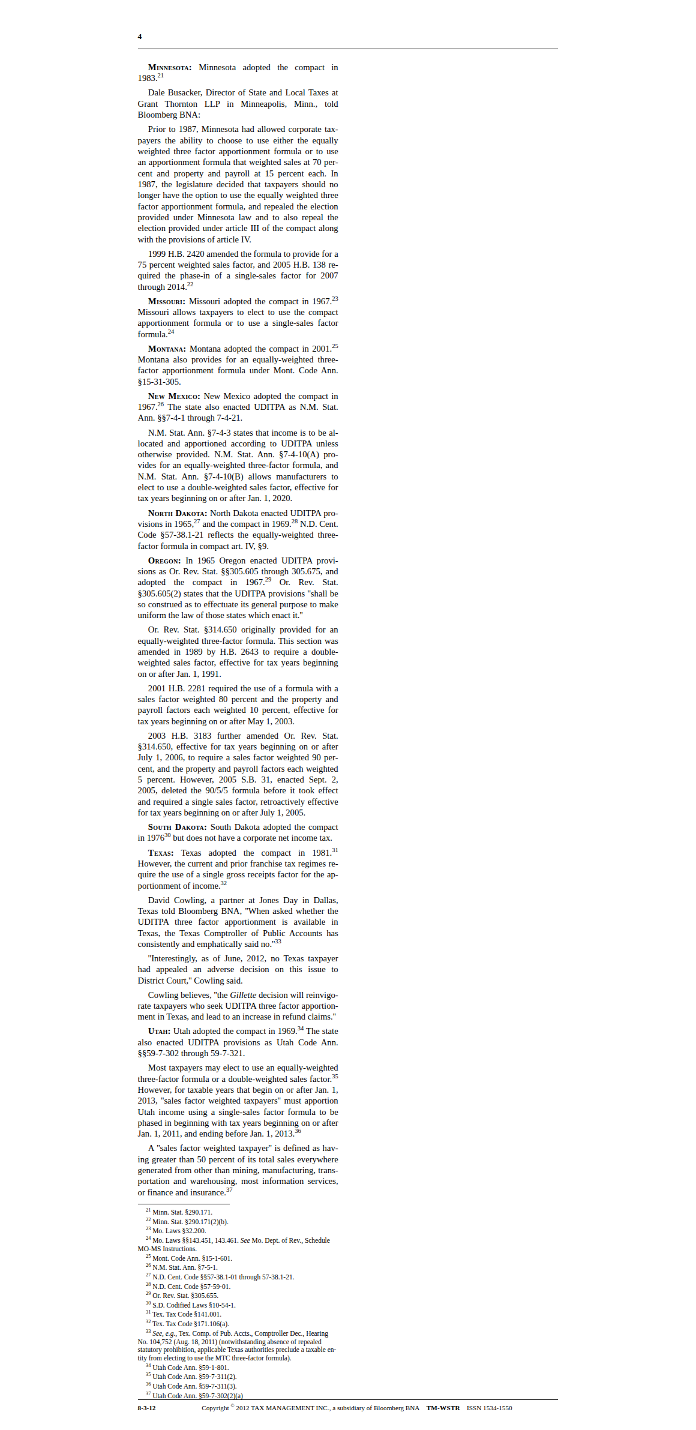4
Minnesota: Minnesota adopted the compact in 1983.21
Dale Busacker, Director of State and Local Taxes at Grant Thornton LLP in Minneapolis, Minn., told Bloomberg BNA:
Prior to 1987, Minnesota had allowed corporate taxpayers the ability to choose to use either the equally weighted three factor apportionment formula or to use an apportionment formula that weighted sales at 70 percent and property and payroll at 15 percent each. In 1987, the legislature decided that taxpayers should no longer have the option to use the equally weighted three factor apportionment formula, and repealed the election provided under Minnesota law and to also repeal the election provided under article III of the compact along with the provisions of article IV.
1999 H.B. 2420 amended the formula to provide for a 75 percent weighted sales factor, and 2005 H.B. 138 required the phase-in of a single-sales factor for 2007 through 2014.22
Missouri: Missouri adopted the compact in 1967.23 Missouri allows taxpayers to elect to use the compact apportionment formula or to use a single-sales factor formula.24
Montana: Montana adopted the compact in 2001.25 Montana also provides for an equally-weighted three-factor apportionment formula under Mont. Code Ann. §15-31-305.
New Mexico: New Mexico adopted the compact in 1967.26 The state also enacted UDITPA as N.M. Stat. Ann. §§7-4-1 through 7-4-21.
N.M. Stat. Ann. §7-4-3 states that income is to be allocated and apportioned according to UDITPA unless otherwise provided. N.M. Stat. Ann. §7-4-10(A) provides for an equally-weighted three-factor formula, and N.M. Stat. Ann. §7-4-10(B) allows manufacturers to elect to use a double-weighted sales factor, effective for tax years beginning on or after Jan. 1, 2020.
North Dakota: North Dakota enacted UDITPA provisions in 1965,27 and the compact in 1969.28 N.D. Cent. Code §57-38.1-21 reflects the equally-weighted three-factor formula in compact art. IV, §9.
Oregon: In 1965 Oregon enacted UDITPA provisions as Or. Rev. Stat. §§305.605 through 305.675, and adopted the compact in 1967.29 Or. Rev. Stat. §305.605(2) states that the UDITPA provisions ''shall be so construed as to effectuate its general purpose to make uniform the law of those states which enact it.''
Or. Rev. Stat. §314.650 originally provided for an equally-weighted three-factor formula. This section was amended in 1989 by H.B. 2643 to require a double-weighted sales factor, effective for tax years beginning on or after Jan. 1, 1991.
2001 H.B. 2281 required the use of a formula with a sales factor weighted 80 percent and the property and payroll factors each weighted 10 percent, effective for tax years beginning on or after May 1, 2003.
2003 H.B. 3183 further amended Or. Rev. Stat. §314.650, effective for tax years beginning on or after July 1, 2006, to require a sales factor weighted 90 percent, and the property and payroll factors each weighted 5 percent. However, 2005 S.B. 31, enacted Sept. 2, 2005, deleted the 90/5/5 formula before it took effect and required a single sales factor, retroactively effective for tax years beginning on or after July 1, 2005.
South Dakota: South Dakota adopted the compact in 197630 but does not have a corporate net income tax.
Texas: Texas adopted the compact in 1981.31 However, the current and prior franchise tax regimes require the use of a single gross receipts factor for the apportionment of income.32
David Cowling, a partner at Jones Day in Dallas, Texas told Bloomberg BNA, ''When asked whether the UDITPA three factor apportionment is available in Texas, the Texas Comptroller of Public Accounts has consistently and emphatically said no.''33
''Interestingly, as of June, 2012, no Texas taxpayer had appealed an adverse decision on this issue to District Court,'' Cowling said.
Cowling believes, ''the Gillette decision will reinvigorate taxpayers who seek UDITPA three factor apportionment in Texas, and lead to an increase in refund claims.''
Utah: Utah adopted the compact in 1969.34 The state also enacted UDITPA provisions as Utah Code Ann. §§59-7-302 through 59-7-321.
Most taxpayers may elect to use an equally-weighted three-factor formula or a double-weighted sales factor.35 However, for taxable years that begin on or after Jan. 1, 2013, ''sales factor weighted taxpayers'' must apportion Utah income using a single-sales factor formula to be phased in beginning with tax years beginning on or after Jan. 1, 2011, and ending before Jan. 1, 2013.36
A ''sales factor weighted taxpayer'' is defined as having greater than 50 percent of its total sales everywhere generated from other than mining, manufacturing, transportation and warehousing, most information services, or finance and insurance.37
21 Minn. Stat. §290.171.
22 Minn. Stat. §290.171(2)(b).
23 Mo. Laws §32.200.
24 Mo. Laws §§143.451, 143.461. See Mo. Dept. of Rev., Schedule MO-MS Instructions.
25 Mont. Code Ann. §15-1-601.
26 N.M. Stat. Ann. §7-5-1.
27 N.D. Cent. Code §§57-38.1-01 through 57-38.1-21.
28 N.D. Cent. Code §57-59-01.
29 Or. Rev. Stat. §305.655.
30 S.D. Codified Laws §10-54-1.
31 Tex. Tax Code §141.001.
32 Tex. Tax Code §171.106(a).
33 See, e.g., Tex. Comp. of Pub. Accts., Comptroller Dec., Hearing No. 104,752 (Aug. 18, 2011) (notwithstanding absence of repealed statutory prohibition, applicable Texas authorities preclude a taxable entity from electing to use the MTC three-factor formula).
34 Utah Code Ann. §59-1-801.
35 Utah Code Ann. §59-7-311(2).
36 Utah Code Ann. §59-7-311(3).
37 Utah Code Ann. §59-7-302(2)(a)
8-3-12
Copyright © 2012 TAX MANAGEMENT INC., a subsidiary of Bloomberg BNA TM-WSTR ISSN 1534-1550